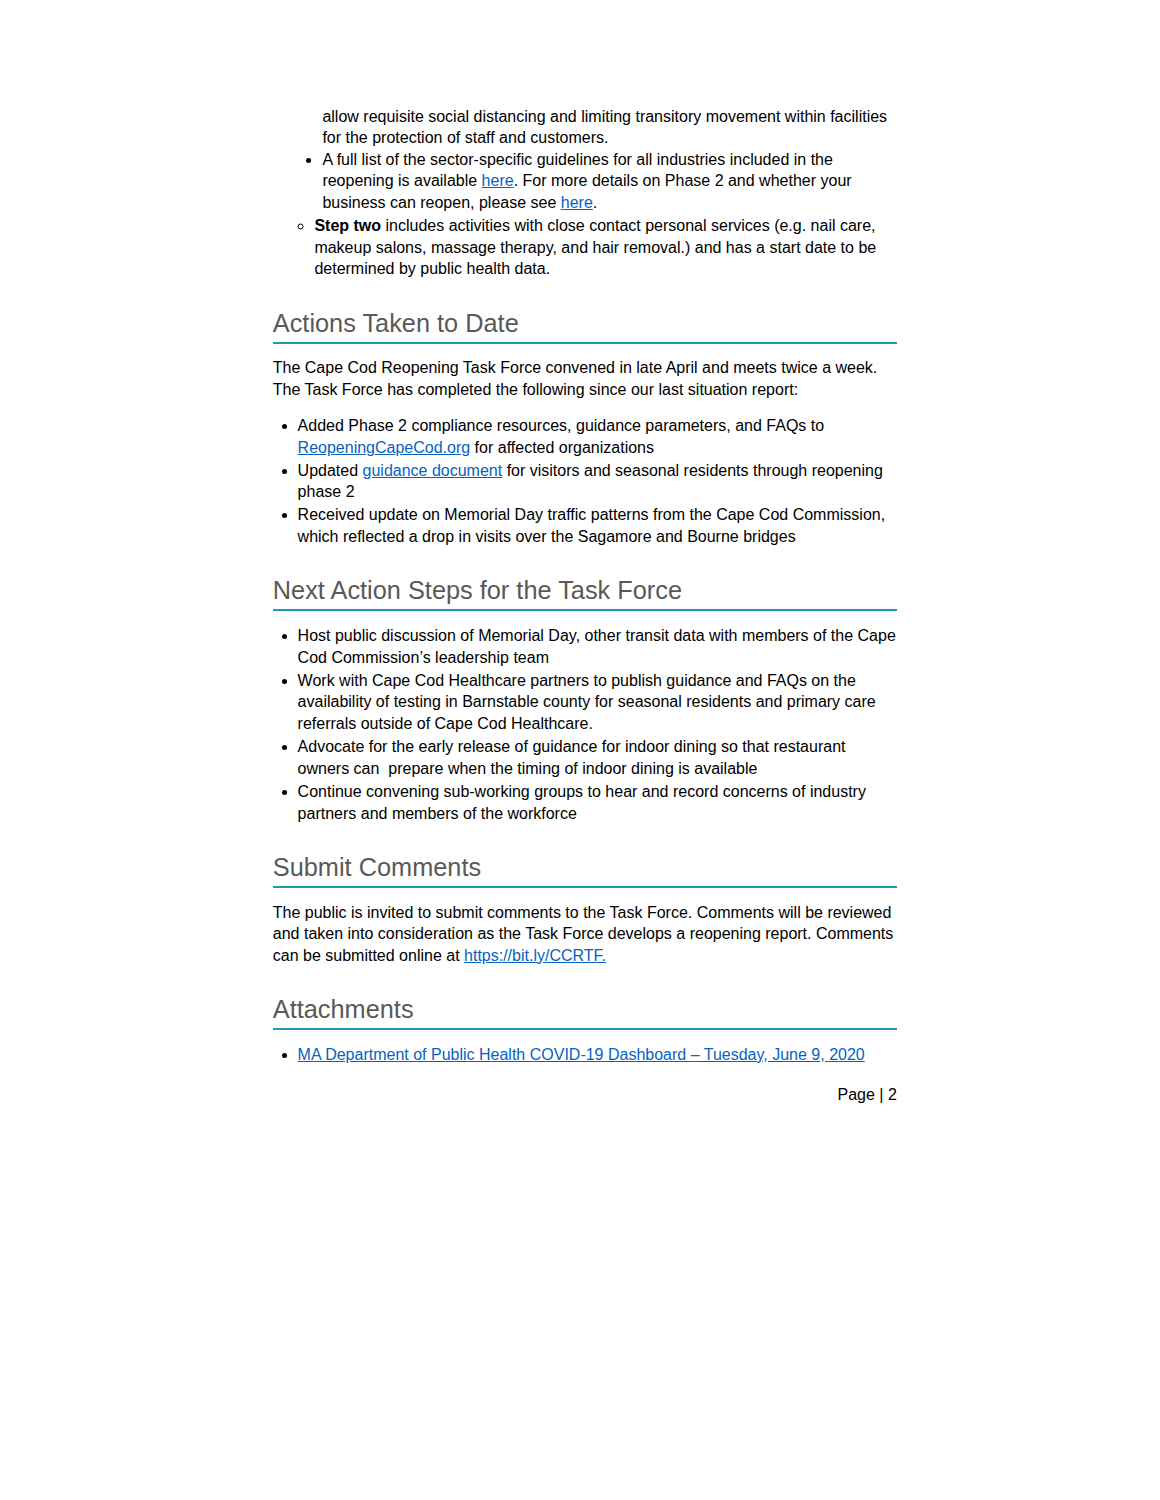allow requisite social distancing and limiting transitory movement within facilities for the protection of staff and customers.
A full list of the sector-specific guidelines for all industries included in the reopening is available here. For more details on Phase 2 and whether your business can reopen, please see here.
Step two includes activities with close contact personal services (e.g. nail care, makeup salons, massage therapy, and hair removal.) and has a start date to be determined by public health data.
Actions Taken to Date
The Cape Cod Reopening Task Force convened in late April and meets twice a week. The Task Force has completed the following since our last situation report:
Added Phase 2 compliance resources, guidance parameters, and FAQs to ReopeningCapeCod.org for affected organizations
Updated guidance document for visitors and seasonal residents through reopening phase 2
Received update on Memorial Day traffic patterns from the Cape Cod Commission, which reflected a drop in visits over the Sagamore and Bourne bridges
Next Action Steps for the Task Force
Host public discussion of Memorial Day, other transit data with members of the Cape Cod Commission’s leadership team
Work with Cape Cod Healthcare partners to publish guidance and FAQs on the availability of testing in Barnstable county for seasonal residents and primary care referrals outside of Cape Cod Healthcare.
Advocate for the early release of guidance for indoor dining so that restaurant owners can prepare when the timing of indoor dining is available
Continue convening sub-working groups to hear and record concerns of industry partners and members of the workforce
Submit Comments
The public is invited to submit comments to the Task Force. Comments will be reviewed and taken into consideration as the Task Force develops a reopening report. Comments can be submitted online at https://bit.ly/CCRTF.
Attachments
MA Department of Public Health COVID-19 Dashboard – Tuesday, June 9, 2020
Page | 2